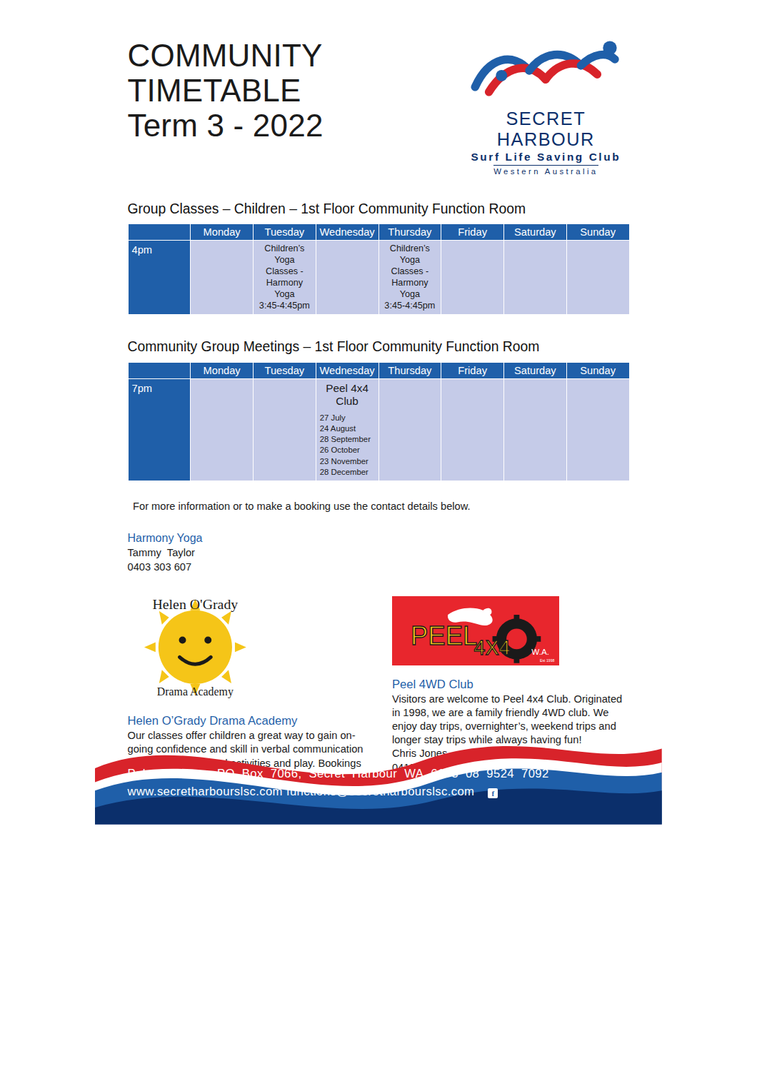COMMUNITY
TIMETABLE
Term 3 - 2022
SECRET HARBOUR
Surf Life Saving Club
Western Australia
Group Classes – Children – 1st Floor Community Function Room
| | Monday | Tuesday | Wednesday | Thursday | Friday | Saturday | Sunday |
| --- | --- | --- | --- | --- | --- | --- | --- |
| 4pm | | Children’s Yoga Classes - Harmony Yoga 3:45-4:45pm | | Children’s Yoga Classes - Harmony Yoga 3:45-4:45pm | | | |
Community Group Meetings – 1st Floor Community Function Room
| | Monday | Tuesday | Wednesday | Thursday | Friday | Saturday | Sunday |
| --- | --- | --- | --- | --- | --- | --- | --- |
| 7pm | | | Peel 4x4 Club 27 July 24 August 28 September 26 October 23 November 28 December | | | | |
For more information or to make a booking use the contact details below.
Harmony Yoga
Tammy Taylor
0403 303 607
Helen O'Grady Drama Academy
Helen O’Grady Drama Academy
Our classes offer children a great way to gain on-going confidence and skill in verbal communication through drama-based activities and play. Bookings essential.
Kristen
0438 455 948
or enrol online helenogrady.net.au
PEEL 4X4 W.A. Est 1998
Peel 4WD Club
Visitors are welcome to Peel 4x4 Club. Originated in 1998, we are a family friendly 4WD club. We enjoy day trips, overnighter’s, weekend trips and longer stay trips while always having fun!
Chris Jones
0419 539 176
Find us on Facebook, Instagram and YouTube
Palmero Cove PO Box 7066, Secret Harbour WA 6173 08 9524 7092
www.secretharbourslsc.com functions@secretharbourslsc.com f